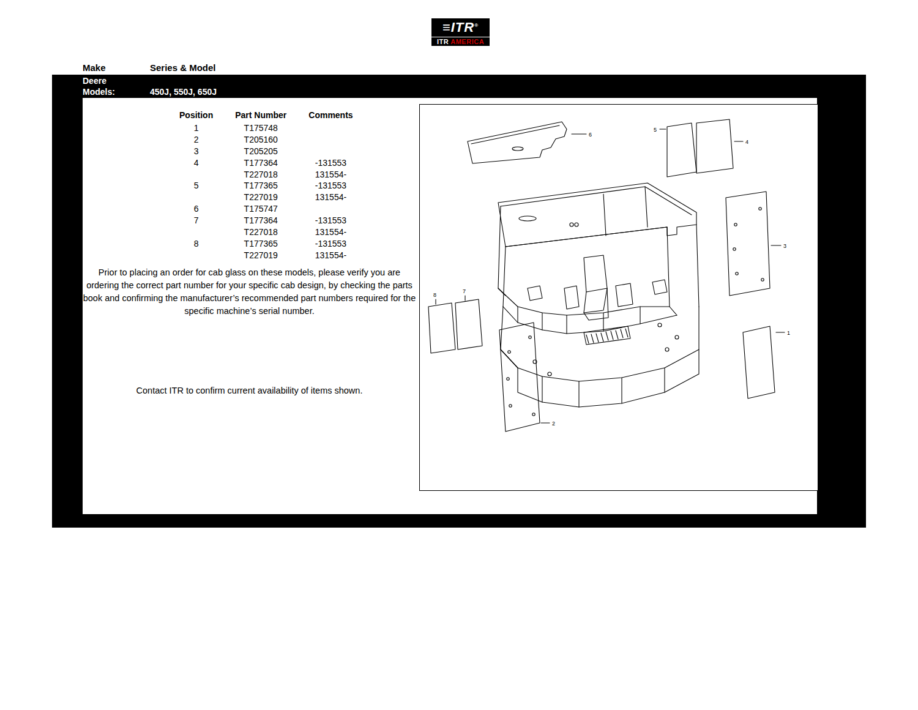≡ITR®
ITR AMERICA
Make
Series & Model
Deere
Models:
450J, 550J, 650J
| Position | Part Number | Comments |
| --- | --- | --- |
| 1 | T175748 | |
| 2 | T205160 | |
| 3 | T205205 | |
| 4 | T177364 | -131553 |
| | T227018 | 131554- |
| 5 | T177365 | -131553 |
| | T227019 | 131554- |
| 6 | T175747 | |
| 7 | T177364 | -131553 |
| | T227018 | 131554- |
| 8 | T177365 | -131553 |
| | T227019 | 131554- |
Prior to placing an order for cab glass on these models, please verify you are ordering the correct part number for your specific cab design, by checking the parts book and confirming the manufacturer’s recommended part numbers required for the specific machine’s serial number.
Contact ITR to confirm current availability of items shown.
6 5 4 3 1 8 7 2